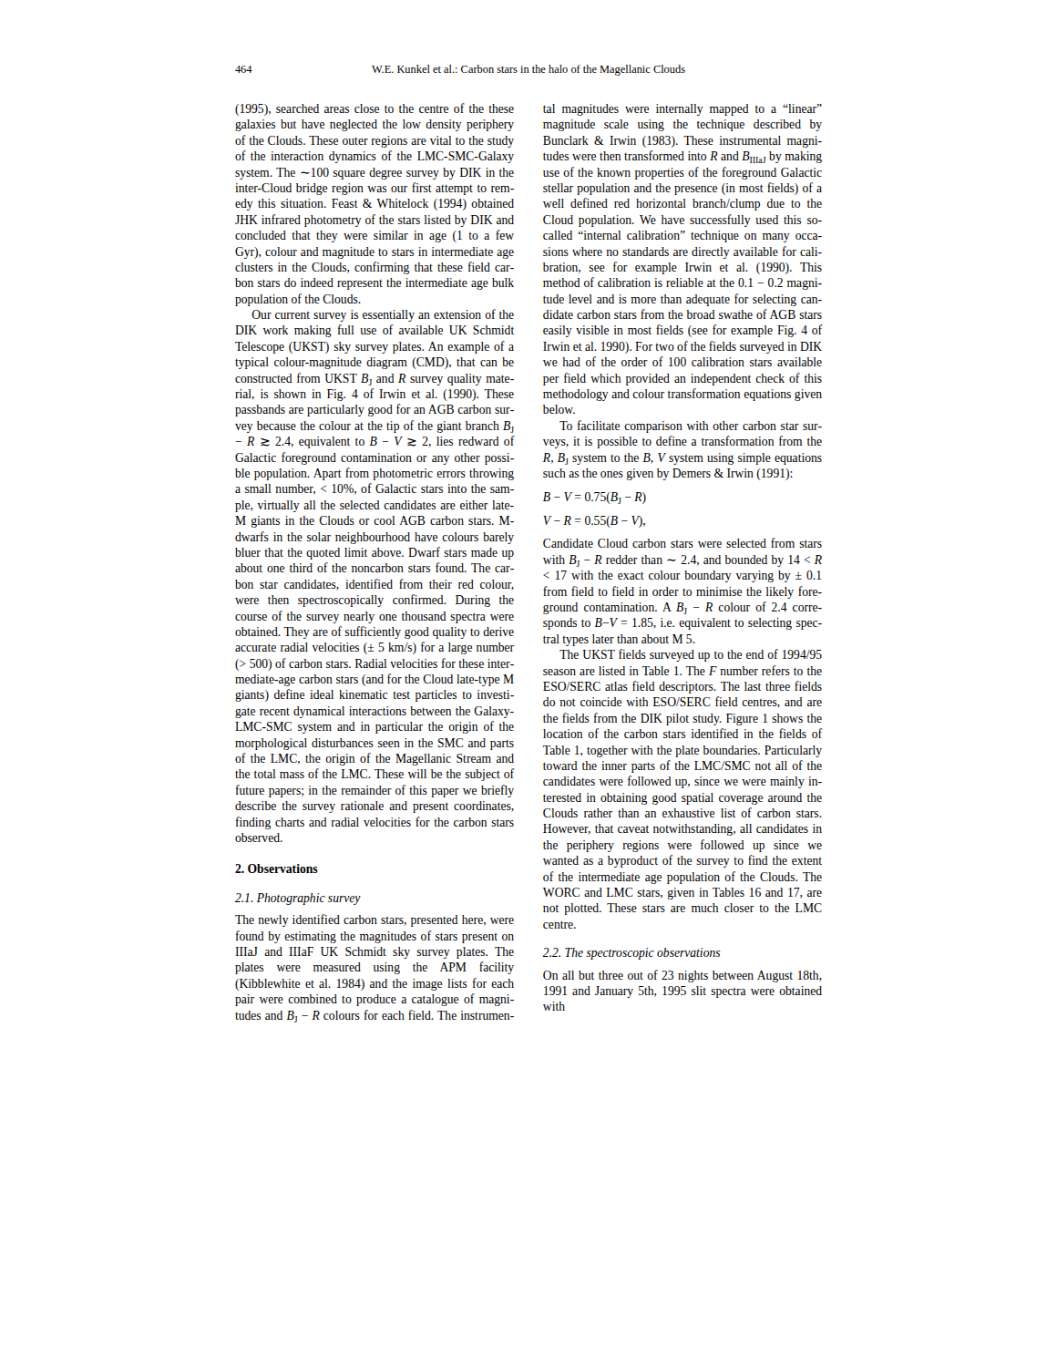464
W.E. Kunkel et al.: Carbon stars in the halo of the Magellanic Clouds
(1995), searched areas close to the centre of the these galaxies but have neglected the low density periphery of the Clouds. These outer regions are vital to the study of the interaction dynamics of the LMC-SMC-Galaxy system. The ∼100 square degree survey by DIK in the inter-Cloud bridge region was our first attempt to remedy this situation. Feast & Whitelock (1994) obtained JHK infrared photometry of the stars listed by DIK and concluded that they were similar in age (1 to a few Gyr), colour and magnitude to stars in intermediate age clusters in the Clouds, confirming that these field carbon stars do indeed represent the intermediate age bulk population of the Clouds.
Our current survey is essentially an extension of the DIK work making full use of available UK Schmidt Telescope (UKST) sky survey plates. An example of a typical colour-magnitude diagram (CMD), that can be constructed from UKST BJ and R survey quality material, is shown in Fig. 4 of Irwin et al. (1990). These passbands are particularly good for an AGB carbon survey because the colour at the tip of the giant branch BJ − R ≳ 2.4, equivalent to B − V ≳ 2, lies redward of Galactic foreground contamination or any other possible population. Apart from photometric errors throwing a small number, < 10%, of Galactic stars into the sample, virtually all the selected candidates are either late-M giants in the Clouds or cool AGB carbon stars. M-dwarfs in the solar neighbourhood have colours barely bluer that the quoted limit above. Dwarf stars made up about one third of the noncarbon stars found. The carbon star candidates, identified from their red colour, were then spectroscopically confirmed. During the course of the survey nearly one thousand spectra were obtained. They are of sufficiently good quality to derive accurate radial velocities (± 5 km/s) for a large number (> 500) of carbon stars. Radial velocities for these intermediate-age carbon stars (and for the Cloud late-type M giants) define ideal kinematic test particles to investigate recent dynamical interactions between the Galaxy-LMC-SMC system and in particular the origin of the morphological disturbances seen in the SMC and parts of the LMC, the origin of the Magellanic Stream and the total mass of the LMC. These will be the subject of future papers; in the remainder of this paper we briefly describe the survey rationale and present coordinates, finding charts and radial velocities for the carbon stars observed.
2. Observations
2.1. Photographic survey
The newly identified carbon stars, presented here, were found by estimating the magnitudes of stars present on IIIaJ and IIIaF UK Schmidt sky survey plates. The plates were measured using the APM facility (Kibblewhite et al. 1984) and the image lists for each pair were combined to produce a catalogue of magnitudes and BJ − R colours for each field. The instrumental magnitudes were internally mapped to a “linear” magnitude scale using the technique described by Bunclark & Irwin (1983). These instrumental magnitudes were then transformed into R and BIIIaJ by making use of the known properties of the foreground Galactic stellar population and the presence (in most fields) of a well defined red horizontal branch/clump due to the Cloud population. We have successfully used this so-called “internal calibration” technique on many occasions where no standards are directly available for calibration, see for example Irwin et al. (1990). This method of calibration is reliable at the 0.1 − 0.2 magnitude level and is more than adequate for selecting candidate carbon stars from the broad swathe of AGB stars easily visible in most fields (see for example Fig. 4 of Irwin et al. 1990). For two of the fields surveyed in DIK we had of the order of 100 calibration stars available per field which provided an independent check of this methodology and colour transformation equations given below.
To facilitate comparison with other carbon star surveys, it is possible to define a transformation from the R, BJ system to the B, V system using simple equations such as the ones given by Demers & Irwin (1991):
B − V = 0.75(BJ − R)
V − R = 0.55(B − V),
Candidate Cloud carbon stars were selected from stars with BJ − R redder than ∼ 2.4, and bounded by 14 < R < 17 with the exact colour boundary varying by ± 0.1 from field to field in order to minimise the likely foreground contamination. A BJ − R colour of 2.4 corresponds to B−V = 1.85, i.e. equivalent to selecting spectral types later than about M 5.
The UKST fields surveyed up to the end of 1994/95 season are listed in Table 1. The F number refers to the ESO/SERC atlas field descriptors. The last three fields do not coincide with ESO/SERC field centres, and are the fields from the DIK pilot study. Figure 1 shows the location of the carbon stars identified in the fields of Table 1, together with the plate boundaries. Particularly toward the inner parts of the LMC/SMC not all of the candidates were followed up, since we were mainly interested in obtaining good spatial coverage around the Clouds rather than an exhaustive list of carbon stars. However, that caveat notwithstanding, all candidates in the periphery regions were followed up since we wanted as a byproduct of the survey to find the extent of the intermediate age population of the Clouds. The WORC and LMC stars, given in Tables 16 and 17, are not plotted. These stars are much closer to the LMC centre.
2.2. The spectroscopic observations
On all but three out of 23 nights between August 18th, 1991 and January 5th, 1995 slit spectra were obtained with